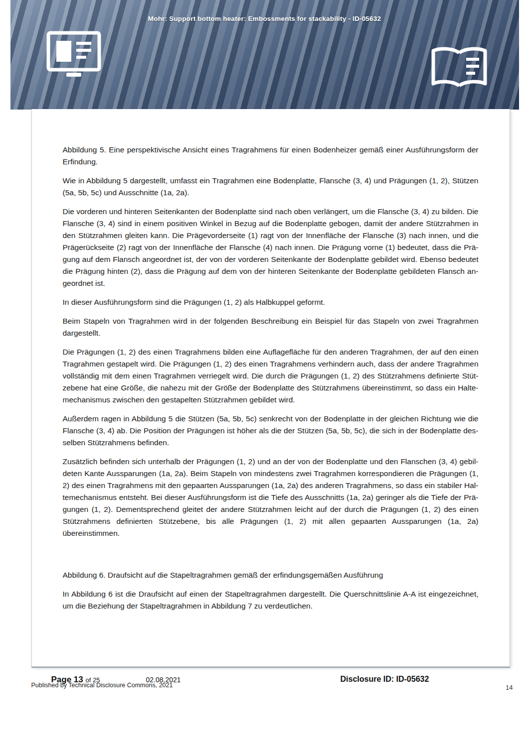Mohr: Support bottom heater: Embossments for stackability - ID-05632
Abbildung 5. Eine perspektivische Ansicht eines Tragrahmens für einen Bodenheizer gemäß einer Ausführungsform der Erfindung.
Wie in Abbildung 5 dargestellt, umfasst ein Tragrahmen eine Bodenplatte, Flansche (3, 4) und Prägungen (1, 2), Stützen (5a, 5b, 5c) und Ausschnitte (1a, 2a).
Die vorderen und hinteren Seitenkanten der Bodenplatte sind nach oben verlängert, um die Flansche (3, 4) zu bilden. Die Flansche (3, 4) sind in einem positiven Winkel in Bezug auf die Bodenplatte gebogen, damit der andere Stützrahmen in den Stützrahmen gleiten kann. Die Prägevorderseite (1) ragt von der Innenfläche der Flansche (3) nach innen, und die Prägerückseite (2) ragt von der Innenfläche der Flansche (4) nach innen. Die Prägung vorne (1) bedeutet, dass die Prägung auf dem Flansch angeordnet ist, der von der vorderen Seitenkante der Bodenplatte gebildet wird. Ebenso bedeutet die Prägung hinten (2), dass die Prägung auf dem von der hinteren Seitenkante der Bodenplatte gebildeten Flansch angeordnet ist.
In dieser Ausführungsform sind die Prägungen (1, 2) als Halbkuppel geformt.
Beim Stapeln von Tragrahmen wird in der folgenden Beschreibung ein Beispiel für das Stapeln von zwei Tragrahmen dargestellt.
Die Prägungen (1, 2) des einen Tragrahmens bilden eine Auflagefläche für den anderen Tragrahmen, der auf den einen Tragrahmen gestapelt wird. Die Prägungen (1, 2) des einen Tragrahmens verhindern auch, dass der andere Tragrahmen vollständig mit dem einen Tragrahmen verriegelt wird. Die durch die Prägungen (1, 2) des Stützrahmens definierte Stützebene hat eine Größe, die nahezu mit der Größe der Bodenplatte des Stützrahmens übereinstimmt, so dass ein Haltemechanismus zwischen den gestapelten Stützrahmen gebildet wird.
Außerdem ragen in Abbildung 5 die Stützen (5a, 5b, 5c) senkrecht von der Bodenplatte in der gleichen Richtung wie die Flansche (3, 4) ab. Die Position der Prägungen ist höher als die der Stützen (5a, 5b, 5c), die sich in der Bodenplatte desselben Stützrahmens befinden.
Zusätzlich befinden sich unterhalb der Prägungen (1, 2) und an der von der Bodenplatte und den Flanschen (3, 4) gebildeten Kante Aussparungen (1a, 2a). Beim Stapeln von mindestens zwei Tragrahmen korrespondieren die Prägungen (1, 2) des einen Tragrahmens mit den gepaarten Aussparungen (1a, 2a) des anderen Tragrahmens, so dass ein stabiler Haltemechanismus entsteht. Bei dieser Ausführungsform ist die Tiefe des Ausschnitts (1a, 2a) geringer als die Tiefe der Prägungen (1, 2). Dementsprechend gleitet der andere Stützrahmen leicht auf der durch die Prägungen (1, 2) des einen Stützrahmens definierten Stützebene, bis alle Prägungen (1, 2) mit allen gepaarten Aussparungen (1a, 2a) übereinstimmen.
Abbildung 6. Draufsicht auf die Stapeltragrahmen gemäß der erfindungsgemäßen Ausführung
In Abbildung 6 ist die Draufsicht auf einen der Stapeltragrahmen dargestellt. Die Querschnittslinie A-A ist eingezeichnet, um die Beziehung der Stapeltragrahmen in Abbildung 7 zu verdeutlichen.
Page 13 of 25
02.08.2021
Published by Technical Disclosure Commons, 2021
Disclosure ID: ID-05632
14